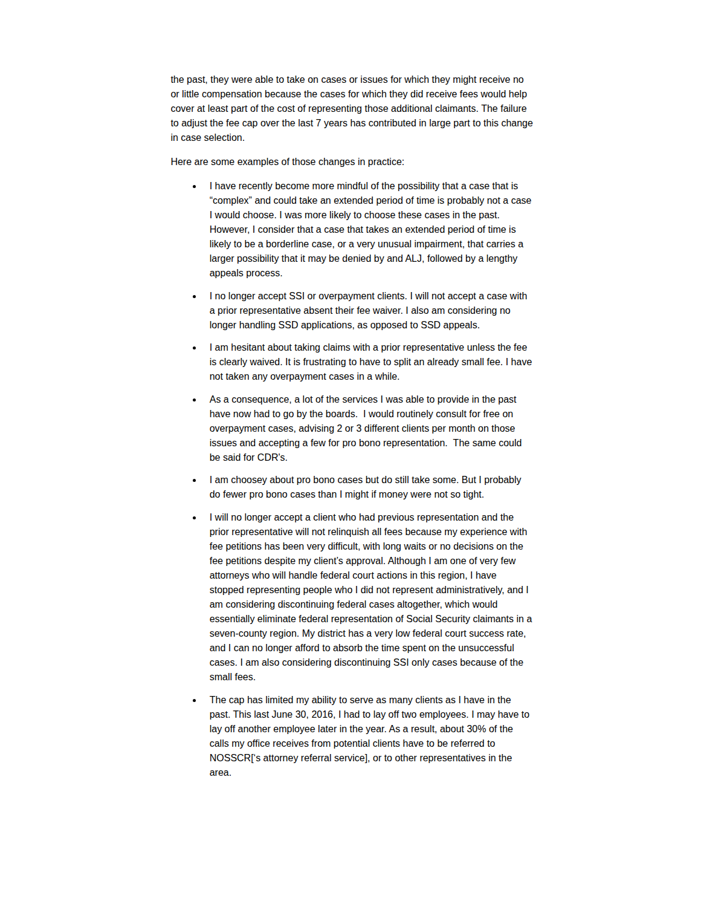the past, they were able to take on cases or issues for which they might receive no or little compensation because the cases for which they did receive fees would help cover at least part of the cost of representing those additional claimants. The failure to adjust the fee cap over the last 7 years has contributed in large part to this change in case selection.
Here are some examples of those changes in practice:
I have recently become more mindful of the possibility that a case that is “complex” and could take an extended period of time is probably not a case I would choose. I was more likely to choose these cases in the past. However, I consider that a case that takes an extended period of time is likely to be a borderline case, or a very unusual impairment, that carries a larger possibility that it may be denied by and ALJ, followed by a lengthy appeals process.
I no longer accept SSI or overpayment clients. I will not accept a case with a prior representative absent their fee waiver. I also am considering no longer handling SSD applications, as opposed to SSD appeals.
I am hesitant about taking claims with a prior representative unless the fee is clearly waived. It is frustrating to have to split an already small fee. I have not taken any overpayment cases in a while.
As a consequence, a lot of the services I was able to provide in the past have now had to go by the boards. I would routinely consult for free on overpayment cases, advising 2 or 3 different clients per month on those issues and accepting a few for pro bono representation. The same could be said for CDR's.
I am choosey about pro bono cases but do still take some. But I probably do fewer pro bono cases than I might if money were not so tight.
I will no longer accept a client who had previous representation and the prior representative will not relinquish all fees because my experience with fee petitions has been very difficult, with long waits or no decisions on the fee petitions despite my client’s approval. Although I am one of very few attorneys who will handle federal court actions in this region, I have stopped representing people who I did not represent administratively, and I am considering discontinuing federal cases altogether, which would essentially eliminate federal representation of Social Security claimants in a seven-county region. My district has a very low federal court success rate, and I can no longer afford to absorb the time spent on the unsuccessful cases. I am also considering discontinuing SSI only cases because of the small fees.
The cap has limited my ability to serve as many clients as I have in the past. This last June 30, 2016, I had to lay off two employees. I may have to lay off another employee later in the year. As a result, about 30% of the calls my office receives from potential clients have to be referred to NOSSCR[‘s attorney referral service], or to other representatives in the area.